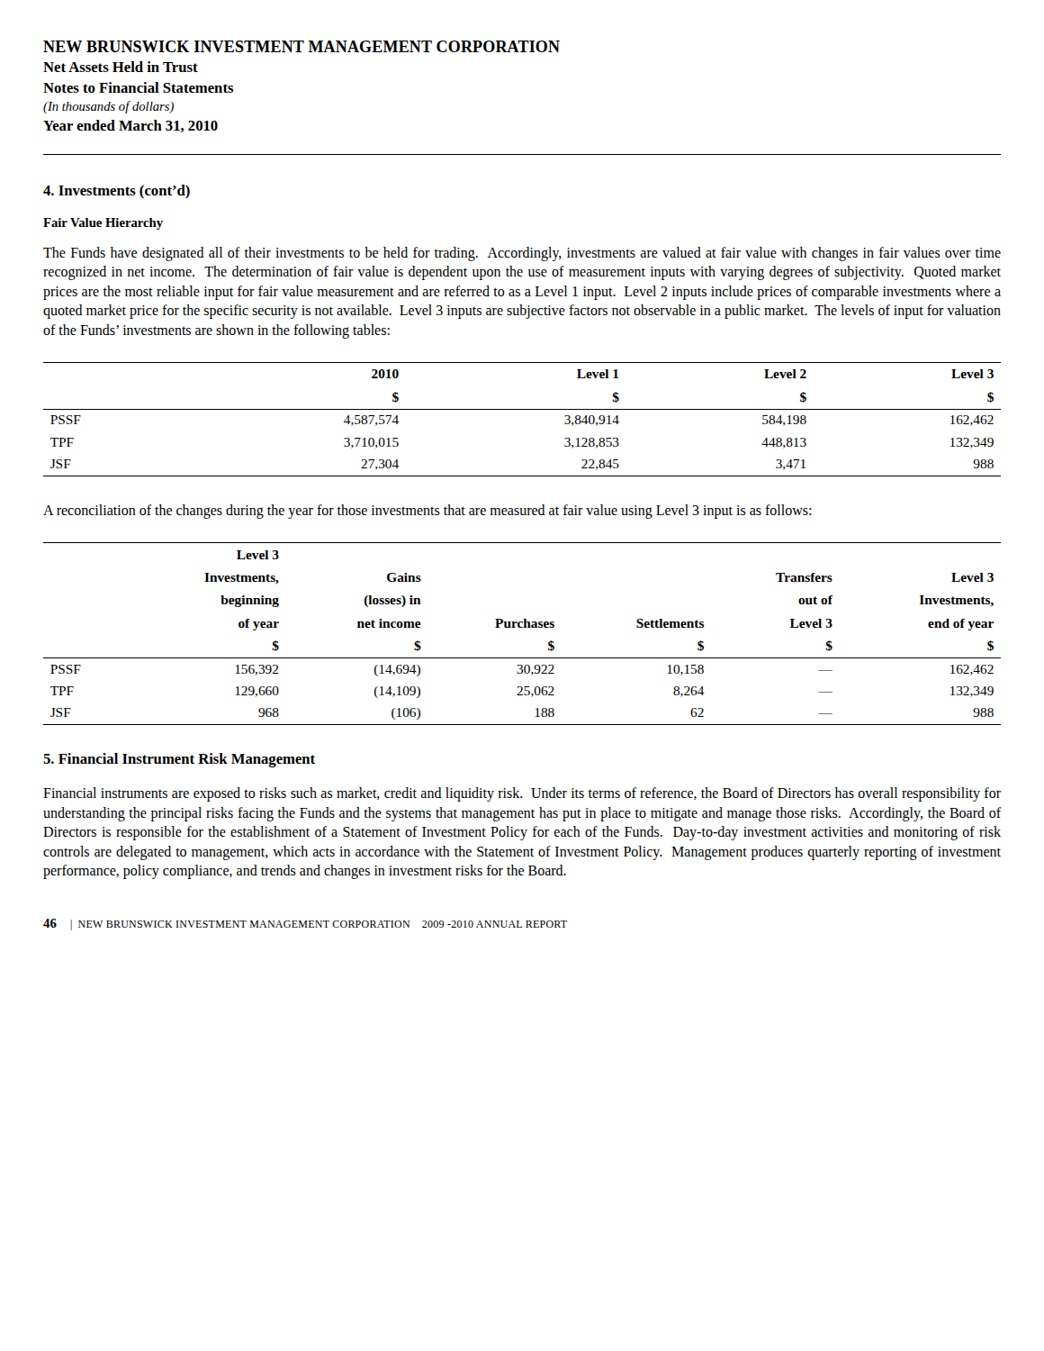NEW BRUNSWICK INVESTMENT MANAGEMENT CORPORATION
Net Assets Held in Trust
Notes to Financial Statements
(In thousands of dollars)
Year ended March 31, 2010
4. Investments (cont’d)
Fair Value Hierarchy
The Funds have designated all of their investments to be held for trading. Accordingly, investments are valued at fair value with changes in fair values over time recognized in net income. The determination of fair value is dependent upon the use of measurement inputs with varying degrees of subjectivity. Quoted market prices are the most reliable input for fair value measurement and are referred to as a Level 1 input. Level 2 inputs include prices of comparable investments where a quoted market price for the specific security is not available. Level 3 inputs are subjective factors not observable in a public market. The levels of input for valuation of the Funds’ investments are shown in the following tables:
| | 2010 | Level 1 | Level 2 | Level 3 |
| --- | --- | --- | --- | --- |
| | $ | $ | $ | $ |
| PSSF | 4,587,574 | 3,840,914 | 584,198 | 162,462 |
| TPF | 3,710,015 | 3,128,853 | 448,813 | 132,349 |
| JSF | 27,304 | 22,845 | 3,471 | 988 |
A reconciliation of the changes during the year for those investments that are measured at fair value using Level 3 input is as follows:
| | Level 3 | | | | | |
| --- | --- | --- | --- | --- | --- | --- |
| | Investments, | Gains | | | Transfers | Level 3 |
| | beginning | (losses) in | | | out of | Investments, |
| | of year | net income | Purchases | Settlements | Level 3 | end of year |
| | $ | $ | $ | $ | $ | $ |
| PSSF | 156,392 | (14,694) | 30,922 | 10,158 | — | 162,462 |
| TPF | 129,660 | (14,109) | 25,062 | 8,264 | — | 132,349 |
| JSF | 968 | (106) | 188 | 62 | — | 988 |
5. Financial Instrument Risk Management
Financial instruments are exposed to risks such as market, credit and liquidity risk. Under its terms of reference, the Board of Directors has overall responsibility for understanding the principal risks facing the Funds and the systems that management has put in place to mitigate and manage those risks. Accordingly, the Board of Directors is responsible for the establishment of a Statement of Investment Policy for each of the Funds. Day-to-day investment activities and monitoring of risk controls are delegated to management, which acts in accordance with the Statement of Investment Policy. Management produces quarterly reporting of investment performance, policy compliance, and trends and changes in investment risks for the Board.
46|NEW BRUNSWICK INVESTMENT MANAGEMENT CORPORATION 2009 -2010 ANNUAL REPORT